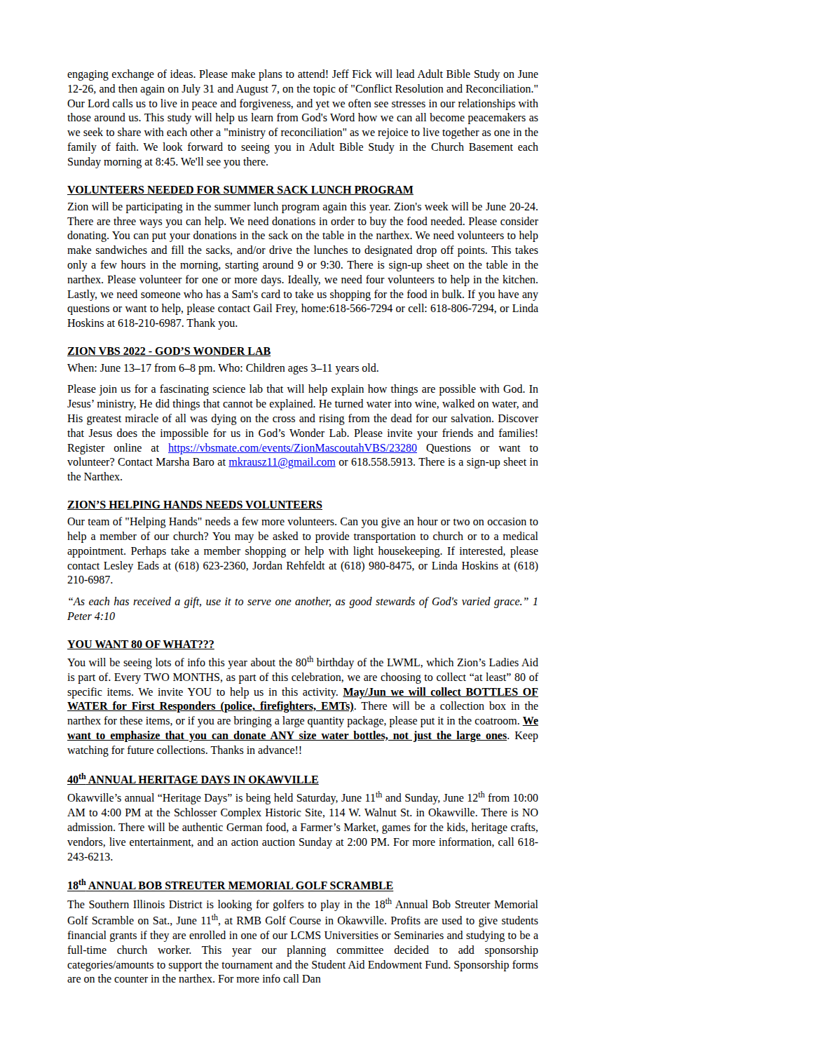engaging exchange of ideas. Please make plans to attend! Jeff Fick will lead Adult Bible Study on June 12-26, and then again on July 31 and August 7, on the topic of "Conflict Resolution and Reconciliation." Our Lord calls us to live in peace and forgiveness, and yet we often see stresses in our relationships with those around us. This study will help us learn from God's Word how we can all become peacemakers as we seek to share with each other a "ministry of reconciliation" as we rejoice to live together as one in the family of faith. We look forward to seeing you in Adult Bible Study in the Church Basement each Sunday morning at 8:45. We'll see you there.
VOLUNTEERS NEEDED FOR SUMMER SACK LUNCH PROGRAM
Zion will be participating in the summer lunch program again this year. Zion's week will be June 20-24. There are three ways you can help. We need donations in order to buy the food needed. Please consider donating. You can put your donations in the sack on the table in the narthex. We need volunteers to help make sandwiches and fill the sacks, and/or drive the lunches to designated drop off points. This takes only a few hours in the morning, starting around 9 or 9:30. There is sign-up sheet on the table in the narthex. Please volunteer for one or more days. Ideally, we need four volunteers to help in the kitchen. Lastly, we need someone who has a Sam's card to take us shopping for the food in bulk. If you have any questions or want to help, please contact Gail Frey, home:618-566-7294 or cell: 618-806-7294, or Linda Hoskins at 618-210-6987. Thank you.
ZION VBS 2022 - GOD’S WONDER LAB
When: June 13–17 from 6–8 pm. Who: Children ages 3–11 years old.
Please join us for a fascinating science lab that will help explain how things are possible with God. In Jesus’ ministry, He did things that cannot be explained. He turned water into wine, walked on water, and His greatest miracle of all was dying on the cross and rising from the dead for our salvation. Discover that Jesus does the impossible for us in God’s Wonder Lab. Please invite your friends and families! Register online at https://vbsmate.com/events/ZionMascoutahVBS/23280 Questions or want to volunteer? Contact Marsha Baro at mkrausz11@gmail.com or 618.558.5913. There is a sign-up sheet in the Narthex.
ZION’S HELPING HANDS NEEDS VOLUNTEERS
Our team of "Helping Hands" needs a few more volunteers. Can you give an hour or two on occasion to help a member of our church? You may be asked to provide transportation to church or to a medical appointment. Perhaps take a member shopping or help with light housekeeping. If interested, please contact Lesley Eads at (618) 623-2360, Jordan Rehfeldt at (618) 980-8475, or Linda Hoskins at (618) 210-6987.
“As each has received a gift, use it to serve one another, as good stewards of God's varied grace.” 1 Peter 4:10
YOU WANT 80 OF WHAT???
You will be seeing lots of info this year about the 80th birthday of the LWML, which Zion’s Ladies Aid is part of. Every TWO MONTHS, as part of this celebration, we are choosing to collect “at least” 80 of specific items. We invite YOU to help us in this activity. May/Jun we will collect BOTTLES OF WATER for First Responders (police, firefighters, EMTs). There will be a collection box in the narthex for these items, or if you are bringing a large quantity package, please put it in the coatroom. We want to emphasize that you can donate ANY size water bottles, not just the large ones. Keep watching for future collections. Thanks in advance!!
40th ANNUAL HERITAGE DAYS IN OKAWVILLE
Okawville’s annual “Heritage Days” is being held Saturday, June 11th and Sunday, June 12th from 10:00 AM to 4:00 PM at the Schlosser Complex Historic Site, 114 W. Walnut St. in Okawville. There is NO admission. There will be authentic German food, a Farmer’s Market, games for the kids, heritage crafts, vendors, live entertainment, and an action auction Sunday at 2:00 PM. For more information, call 618-243-6213.
18th ANNUAL BOB STREUTER MEMORIAL GOLF SCRAMBLE
The Southern Illinois District is looking for golfers to play in the 18th Annual Bob Streuter Memorial Golf Scramble on Sat., June 11th, at RMB Golf Course in Okawville. Profits are used to give students financial grants if they are enrolled in one of our LCMS Universities or Seminaries and studying to be a full-time church worker. This year our planning committee decided to add sponsorship categories/amounts to support the tournament and the Student Aid Endowment Fund. Sponsorship forms are on the counter in the narthex. For more info call Dan